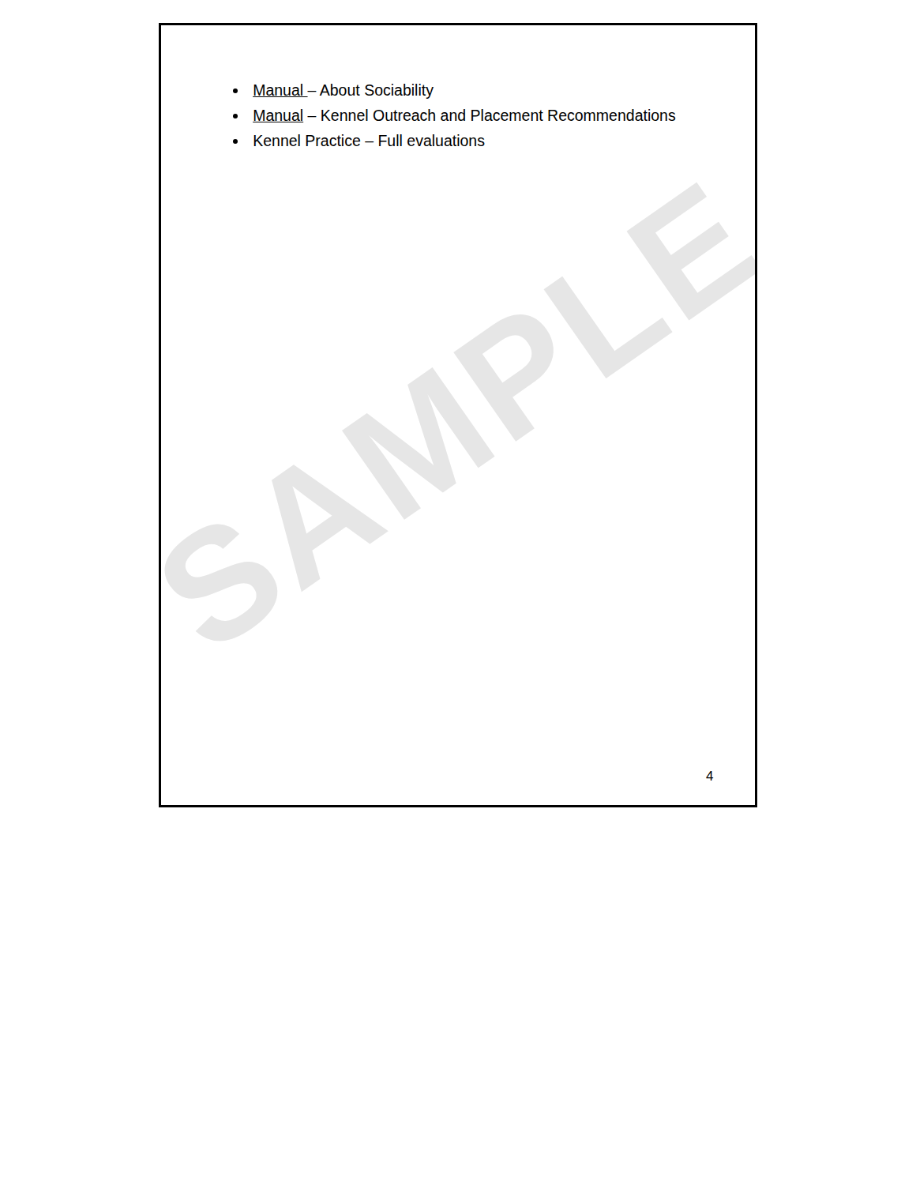SAMPLE
Manual – About Sociability
Manual – Kennel Outreach and Placement Recommendations
Kennel Practice – Full evaluations
4